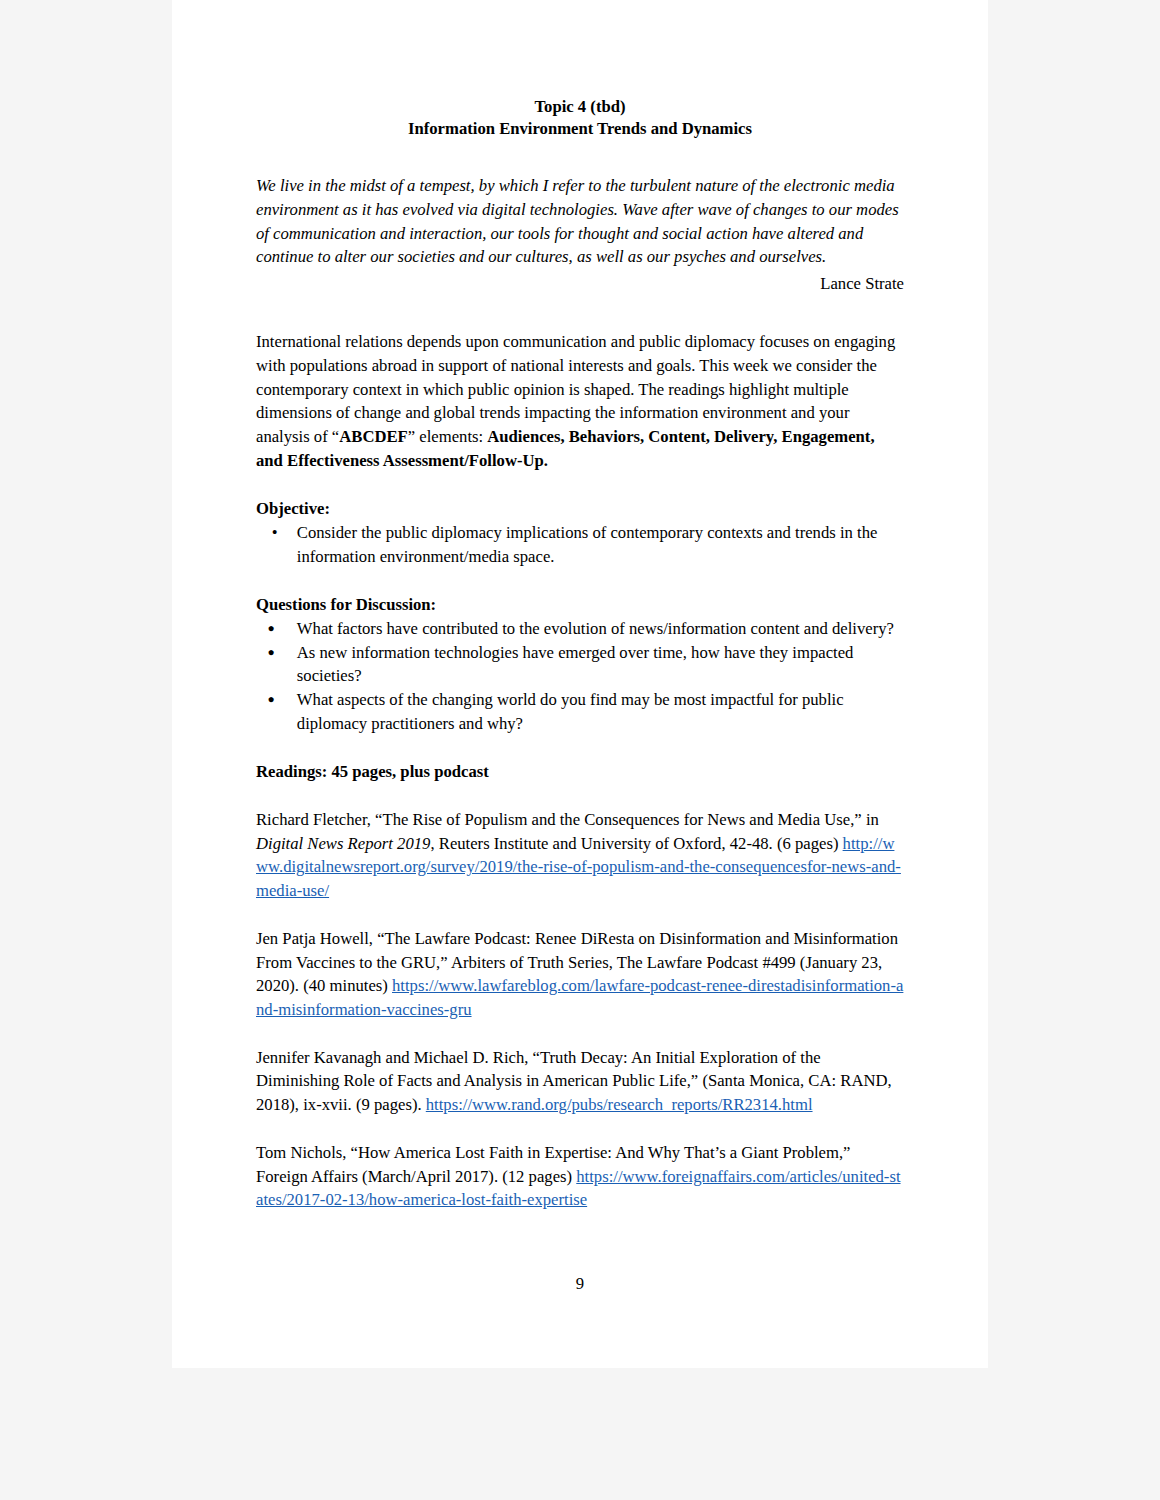Topic 4 (tbd)Information Environment Trends and Dynamics
We live in the midst of a tempest, by which I refer to the turbulent nature of the electronic media environment as it has evolved via digital technologies. Wave after wave of changes to our modes of communication and interaction, our tools for thought and social action have altered and continue to alter our societies and our cultures, as well as our psyches and ourselves.
Lance Strate
International relations depends upon communication and public diplomacy focuses on engaging with populations abroad in support of national interests and goals. This week we consider the contemporary context in which public opinion is shaped. The readings highlight multiple dimensions of change and global trends impacting the information environment and your analysis of “ABCDEF” elements: Audiences, Behaviors, Content, Delivery, Engagement, and Effectiveness Assessment/Follow-Up.
Objective:
Consider the public diplomacy implications of contemporary contexts and trends in the information environment/media space.
Questions for Discussion:
What factors have contributed to the evolution of news/information content and delivery?
As new information technologies have emerged over time, how have they impacted societies?
What aspects of the changing world do you find may be most impactful for public diplomacy practitioners and why?
Readings: 45 pages, plus podcast
Richard Fletcher, “The Rise of Populism and the Consequences for News and Media Use,” in Digital News Report 2019, Reuters Institute and University of Oxford, 42-48. (6 pages) http://www.digitalnewsreport.org/survey/2019/the-rise-of-populism-and-the-consequencesfor-news-and-media-use/
Jen Patja Howell, “The Lawfare Podcast: Renee DiResta on Disinformation and Misinformation From Vaccines to the GRU,” Arbiters of Truth Series, The Lawfare Podcast #499 (January 23, 2020). (40 minutes) https://www.lawfareblog.com/lawfare-podcast-renee-direstadisinformation-and-misinformation-vaccines-gru
Jennifer Kavanagh and Michael D. Rich, “Truth Decay: An Initial Exploration of the Diminishing Role of Facts and Analysis in American Public Life,” (Santa Monica, CA: RAND, 2018), ix-xvii. (9 pages). https://www.rand.org/pubs/research_reports/RR2314.html
Tom Nichols, “How America Lost Faith in Expertise: And Why That’s a Giant Problem,” Foreign Affairs (March/April 2017). (12 pages) https://www.foreignaffairs.com/articles/united-states/2017-02-13/how-america-lost-faith-expertise
9